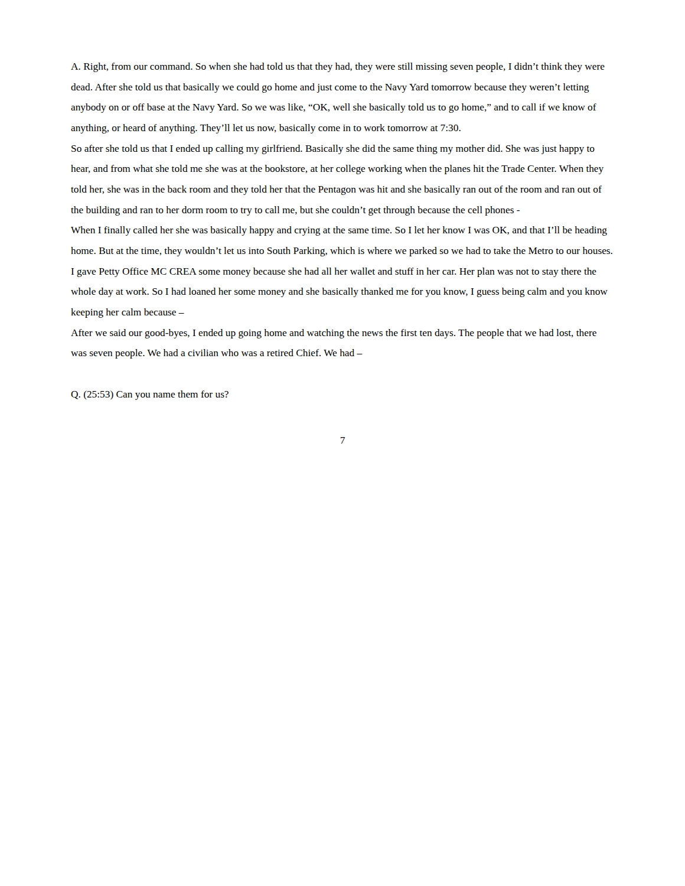A. Right, from our command. So when she had told us that they had, they were still missing seven people, I didn’t think they were dead. After she told us that basically we could go home and just come to the Navy Yard tomorrow because they weren’t letting anybody on or off base at the Navy Yard. So we was like, “OK, well she basically told us to go home,” and to call if we know of anything, or heard of anything. They’ll let us now, basically come in to work tomorrow at 7:30.
So after she told us that I ended up calling my girlfriend. Basically she did the same thing my mother did. She was just happy to hear, and from what she told me she was at the bookstore, at her college working when the planes hit the Trade Center. When they told her, she was in the back room and they told her that the Pentagon was hit and she basically ran out of the room and ran out of the building and ran to her dorm room to try to call me, but she couldn’t get through because the cell phones -
When I finally called her she was basically happy and crying at the same time. So I let her know I was OK, and that I’ll be heading home. But at the time, they wouldn’t let us into South Parking, which is where we parked so we had to take the Metro to our houses. I gave Petty Office MC CREA some money because she had all her wallet and stuff in her car. Her plan was not to stay there the whole day at work. So I had loaned her some money and she basically thanked me for you know, I guess being calm and you know keeping her calm because –
After we said our good-byes, I ended up going home and watching the news the first ten days. The people that we had lost, there was seven people. We had a civilian who was a retired Chief. We had –
Q. (25:53) Can you name them for us?
7